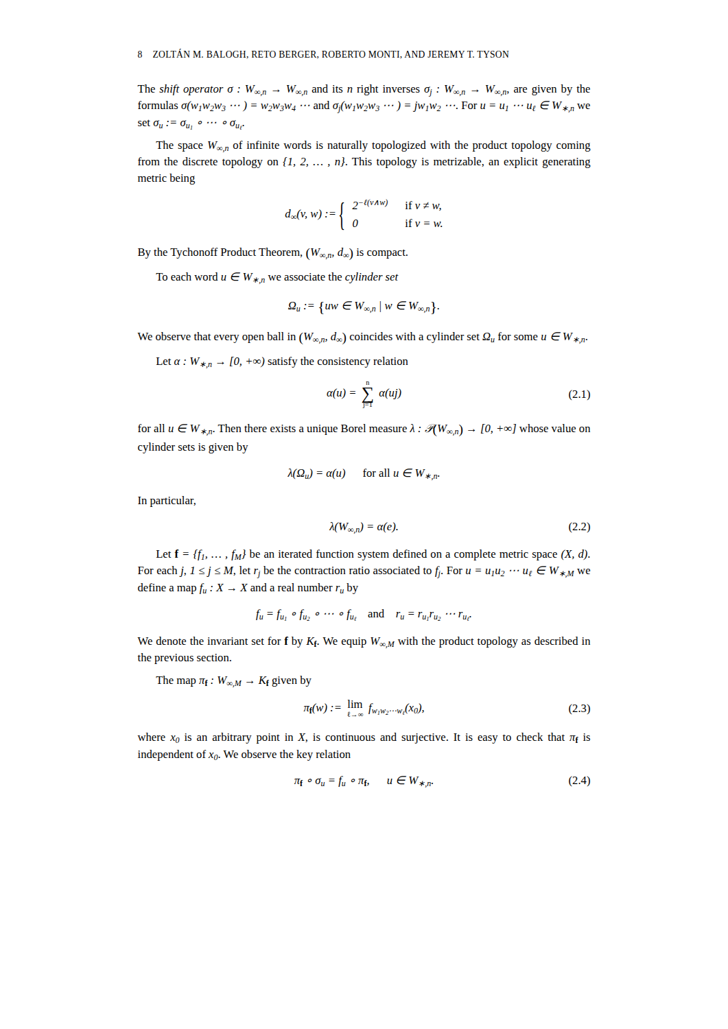8 ZOLTÁN M. BALOGH, RETO BERGER, ROBERTO MONTI, AND JEREMY T. TYSON
The shift operator σ : W∞,n → W∞,n and its n right inverses σj : W∞,n → W∞,n, are given by the formulas σ(w1w2w3 ⋯ ) = w2w3w4 ⋯ and σj(w1w2w3 ⋯ ) = jw1w2 ⋯. For u = u1 ⋯ uℓ ∈ W∗,n we set σu := σu1 ∘ ⋯ ∘ σuℓ.
The space W∞,n of infinite words is naturally topologized with the product topology coming from the discrete topology on {1, 2, … , n}. This topology is metrizable, an explicit generating metric being
d∞(v, w) := {
| 2 −ℓ(v∧w) | if v ≠ w, |
| 0 | if v = w. |
By the Tychonoff Product Theorem, (W∞,n, d∞) is compact.
To each word u ∈ W∗,n we associate the cylinder set
Ωu := {uw ∈ W∞,n | w ∈ W∞,n}.
We observe that every open ball in (W∞,n, d∞) coincides with a cylinder set Ωu for some u ∈ W∗,n.
Let α : W∗,n → [0, +∞) satisfy the consistency relation
α(u) = n∑j=1 α(uj) (2.1)
for all u ∈ W∗,n. Then there exists a unique Borel measure λ : 𝒫(W∞,n) → [0, +∞] whose value on cylinder sets is given by
λ(Ωu) = α(u) for all u ∈ W∗,n.
In particular,
λ(W∞,n) = α(e). (2.2)
Let f = {f1, … , fM} be an iterated function system defined on a complete metric space (X, d). For each j, 1 ≤ j ≤ M, let rj be the contraction ratio associated to fj. For u = u1u2 ⋯ uℓ ∈ W∗,M we define a map fu : X → X and a real number ru by
fu = fu1 ∘ fu2 ∘ ⋯ ∘ fuℓ and ru = ru1ru2 ⋯ ruℓ.
We denote the invariant set for f by Kf. We equip W∞,M with the product topology as described in the previous section.
The map πf : W∞,M → Kf given by
πf(w) := lim ℓ→∞ fw1w2⋯wℓ(x0), (2.3)
where x0 is an arbitrary point in X, is continuous and surjective. It is easy to check that πf is independent of x0. We observe the key relation
πf ∘ σu = fu ∘ πf, u ∈ W∗,n. (2.4)